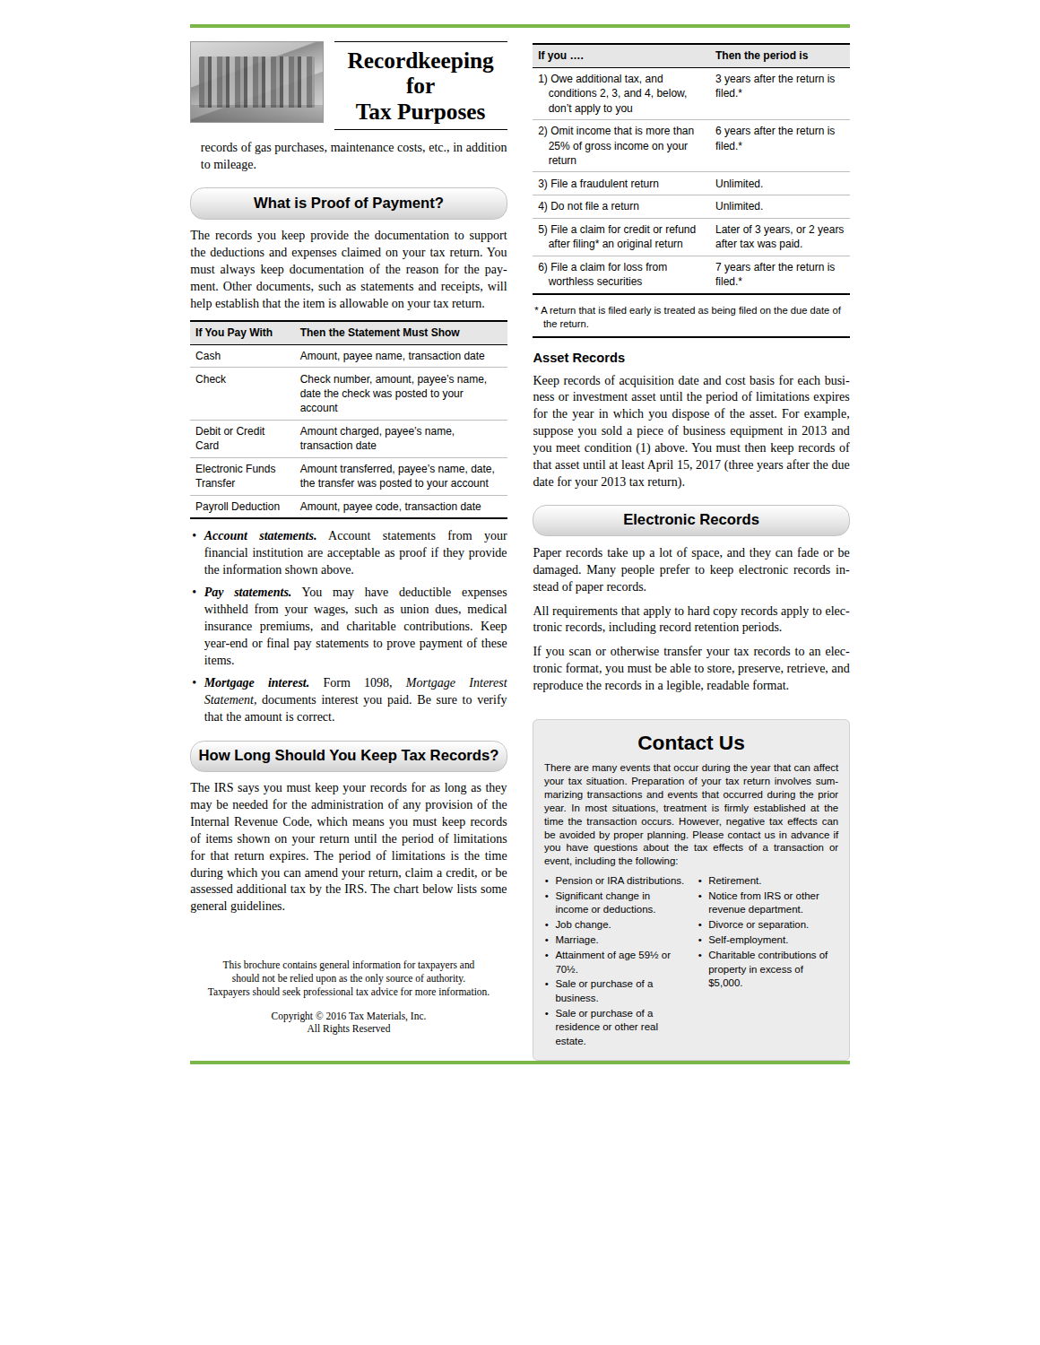Recordkeeping for
Tax Purposes
records of gas purchases, maintenance costs, etc., in addition to mileage.
What is Proof of Payment?
The records you keep provide the documentation to support the deductions and expenses claimed on your tax return. You must always keep documentation of the reason for the payment. Other documents, such as statements and receipts, will help establish that the item is allowable on your tax return.
| If You Pay With | Then the Statement Must Show |
| --- | --- |
| Cash | Amount, payee name, transaction date |
| Check | Check number, amount, payee’s name, date the check was posted to your account |
| Debit or Credit Card | Amount charged, payee’s name, transaction date |
| Electronic Funds Transfer | Amount transferred, payee’s name, date, the transfer was posted to your account |
| Payroll Deduction | Amount, payee code, transaction date |
Account statements. Account statements from your financial institution are acceptable as proof if they provide the information shown above.
Pay statements. You may have deductible expenses withheld from your wages, such as union dues, medical insurance premiums, and charitable contributions. Keep year-end or final pay statements to prove payment of these items.
Mortgage interest. Form 1098, Mortgage Interest Statement, documents interest you paid. Be sure to verify that the amount is correct.
How Long Should You Keep Tax Records?
The IRS says you must keep your records for as long as they may be needed for the administration of any provision of the Internal Revenue Code, which means you must keep records of items shown on your return until the period of limitations for that return expires. The period of limitations is the time during which you can amend your return, claim a credit, or be assessed additional tax by the IRS. The chart below lists some general guidelines.
This brochure contains general information for taxpayers and
should not be relied upon as the only source of authority.
Taxpayers should seek professional tax advice for more information.
Copyright © 2016 Tax Materials, Inc.
All Rights Reserved
| If you …. | Then the period is |
| --- | --- |
| 1) Owe additional tax, and conditions 2, 3, and 4, below, don’t apply to you | 3 years after the return is filed.* |
| 2) Omit income that is more than 25% of gross income on your return | 6 years after the return is filed.* |
| 3) File a fraudulent return | Unlimited. |
| 4) Do not file a return | Unlimited. |
| 5) File a claim for credit or refund after filing* an original return | Later of 3 years, or 2 years after tax was paid. |
| 6) File a claim for loss from worthless securities | 7 years after the return is filed.* |
* A return that is filed early is treated as being filed on the due date of the return.
Asset Records
Keep records of acquisition date and cost basis for each business or investment asset until the period of limitations expires for the year in which you dispose of the asset. For example, suppose you sold a piece of business equipment in 2013 and you meet condition (1) above. You must then keep records of that asset until at least April 15, 2017 (three years after the due date for your 2013 tax return).
Electronic Records
Paper records take up a lot of space, and they can fade or be damaged. Many people prefer to keep electronic records instead of paper records.
All requirements that apply to hard copy records apply to electronic records, including record retention periods.
If you scan or otherwise transfer your tax records to an electronic format, you must be able to store, preserve, retrieve, and reproduce the records in a legible, readable format.
Contact Us
There are many events that occur during the year that can affect your tax situation. Preparation of your tax return involves summarizing transactions and events that occurred during the prior year. In most situations, treatment is firmly established at the time the transaction occurs. However, negative tax effects can be avoided by proper planning. Please contact us in advance if you have questions about the tax effects of a transaction or event, including the following:
Pension or IRA distributions.
Significant change in income or deductions.
Job change.
Marriage.
Attainment of age 59½ or 70½.
Sale or purchase of a business.
Sale or purchase of a residence or other real estate.
Retirement.
Notice from IRS or other revenue department.
Divorce or separation.
Self-employment.
Charitable contributions of property in excess of $5,000.